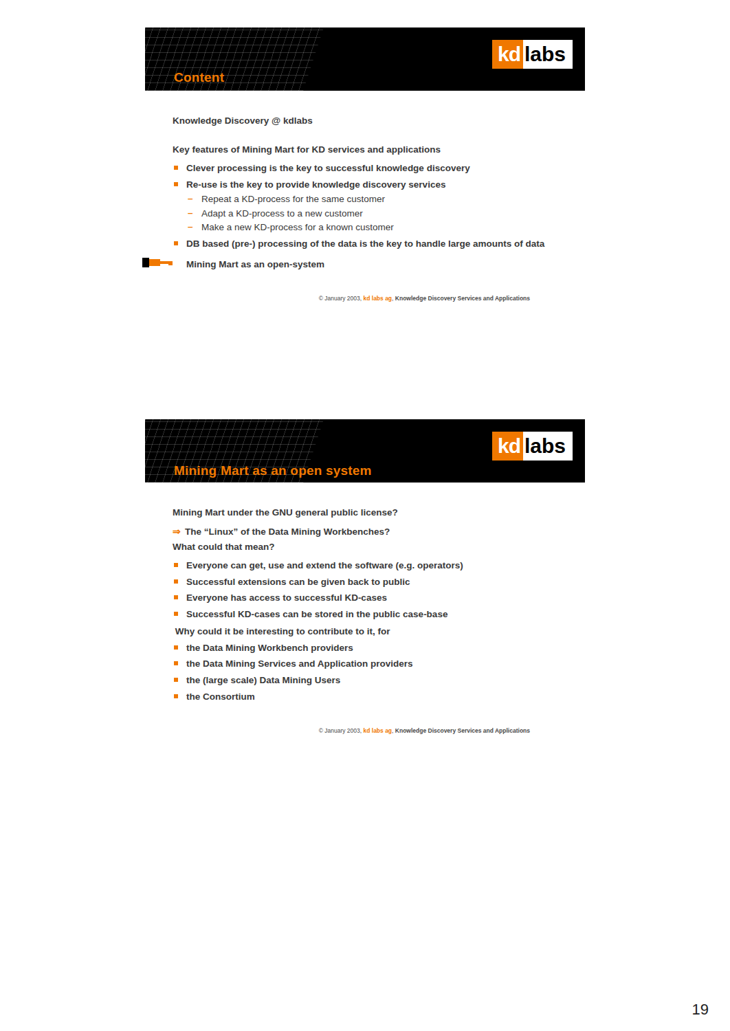Content
kd labs
Knowledge Discovery @ kdlabs
Key features of Mining Mart for KD services and applications
Clever processing is the key to successful knowledge discovery
Re-use is the key to provide knowledge discovery services
Repeat a KD-process for the same customer
Adapt a KD-process to a new customer
Make a new KD-process for a known customer
DB based (pre-) processing of the data is the key to handle large amounts of data
Mining Mart as an open-system
© January 2003, kd labs ag, Knowledge Discovery Services and Applications
Mining Mart as an open system
kd labs
Mining Mart under the GNU general public license?
⇒The “Linux” of the Data Mining Workbenches?
What could that mean?
Everyone can get, use and extend the software (e.g. operators)
Successful extensions can be given back to public
Everyone has access to successful KD-cases
Successful KD-cases can be stored in the public case‑base
Why could it be interesting to contribute to it, for
the Data Mining Workbench providers
the Data Mining Services and Application providers
the (large scale) Data Mining Users
the Consortium
© January 2003, kd labs ag, Knowledge Discovery Services and Applications
19